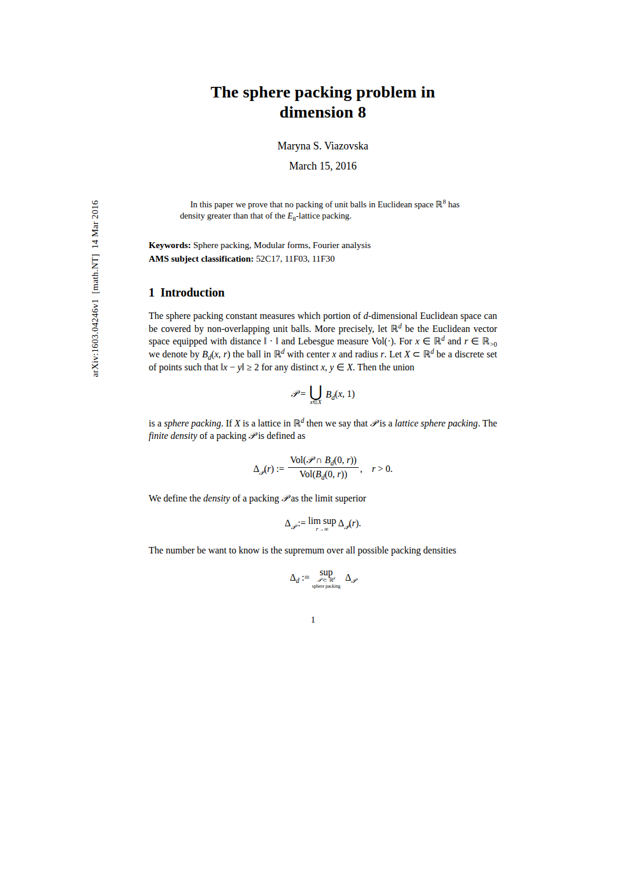arXiv:1603.04246v1 [math.NT] 14 Mar 2016
The sphere packing problem in
dimension 8
Maryna S. Viazovska
March 15, 2016
In this paper we prove that no packing of unit balls in Euclidean space ℝ8 has density greater than that of the E8-lattice packing.
Keywords: Sphere packing, Modular forms, Fourier analysis
AMS subject classification: 52C17, 11F03, 11F30
1 Introduction
The sphere packing constant measures which portion of d-dimensional Euclidean space can be covered by non-overlapping unit balls. More precisely, let ℝd be the Euclidean vector space equipped with distance ‖ · ‖ and Lebesgue measure Vol(·). For x ∈ ℝd and r ∈ ℝ>0 we denote by Bd(x, r) the ball in ℝd with center x and radius r. Let X ⊂ ℝd be a discrete set of points such that ‖x − y‖ ≥ 2 for any distinct x, y ∈ X. Then the union
𝒫 = ⋃x∈X Bd(x, 1)
is a sphere packing. If X is a lattice in ℝd then we say that 𝒫 is a lattice sphere packing. The finite density of a packing 𝒫 is defined as
Δ𝒫(r) := Vol(𝒫 ∩ Bd(0, r)) Vol(Bd(0, r)) , r > 0.
We define the density of a packing 𝒫 as the limit superior
Δ𝒫 := lim sup r→∞ Δ𝒫(r).
The number be want to know is the supremum over all possible packing densities
Δd := sup 𝒫 ⊂ ℝd sphere packing Δ𝒫
1